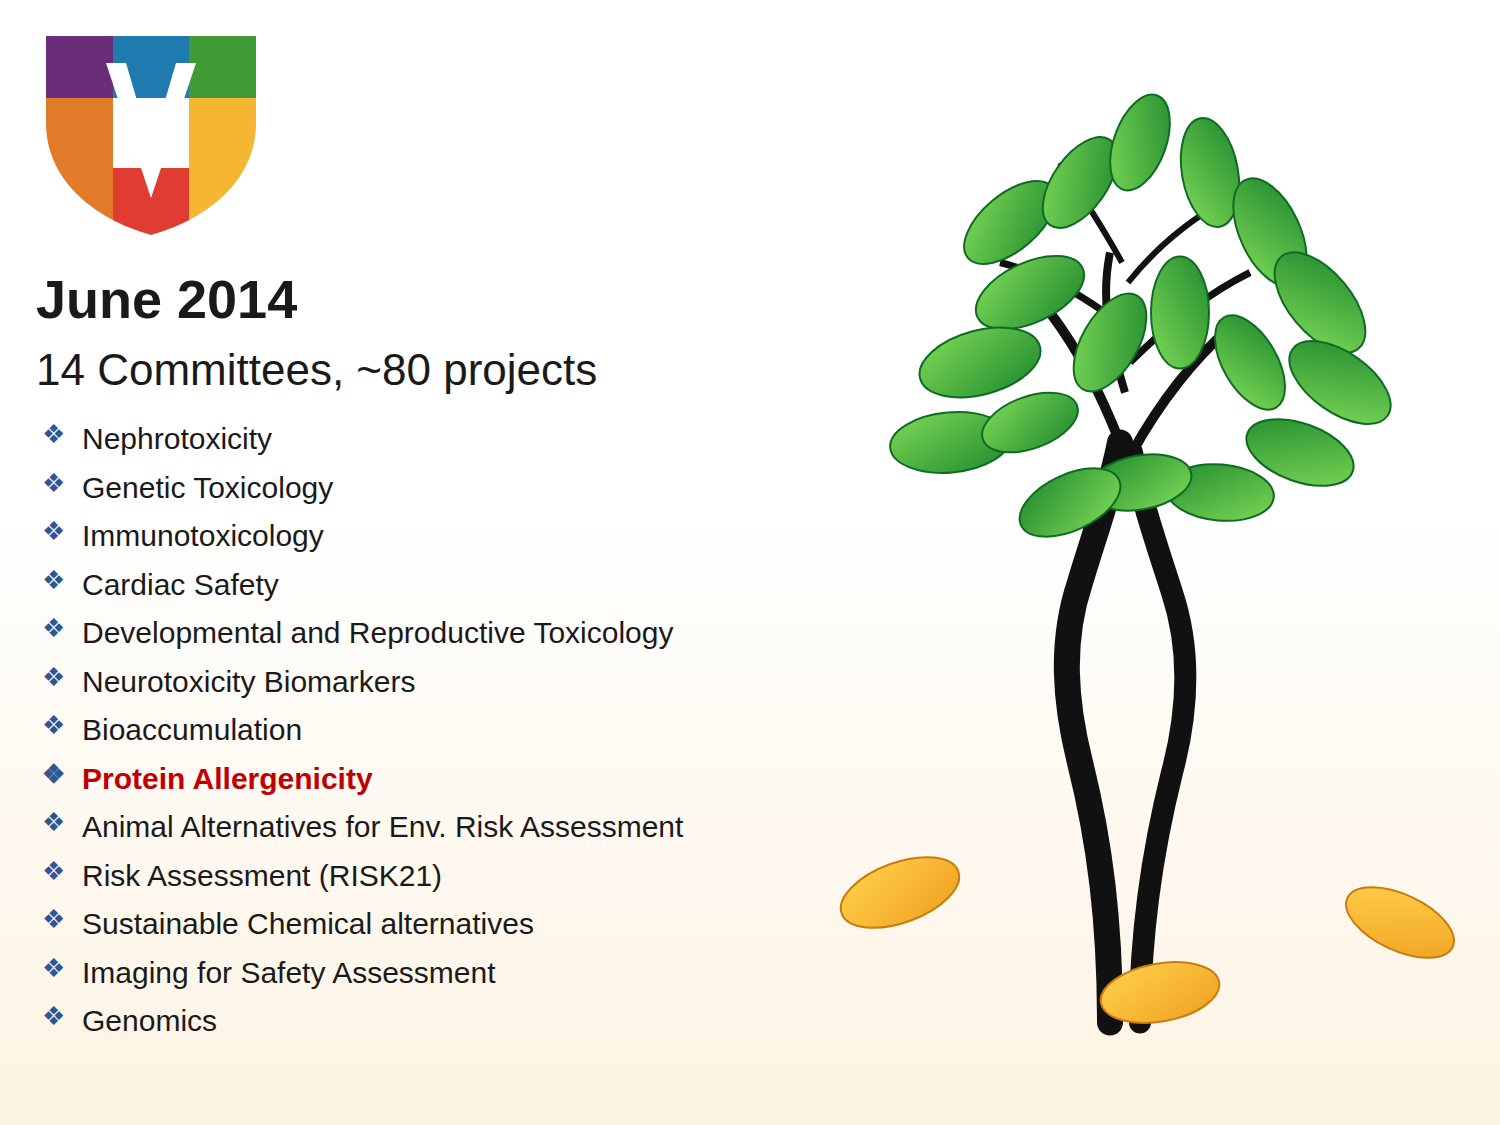Shield logo
June 2014
14 Committees, ~80 projects
Nephrotoxicity
Genetic Toxicology
Immunotoxicology
Cardiac Safety
Developmental and Reproductive Toxicology
Neurotoxicity Biomarkers
Bioaccumulation
Protein Allergenicity
Animal Alternatives for Env. Risk Assessment
Risk Assessment (RISK21)
Sustainable Chemical alternatives
Imaging for Safety Assessment
Genomics